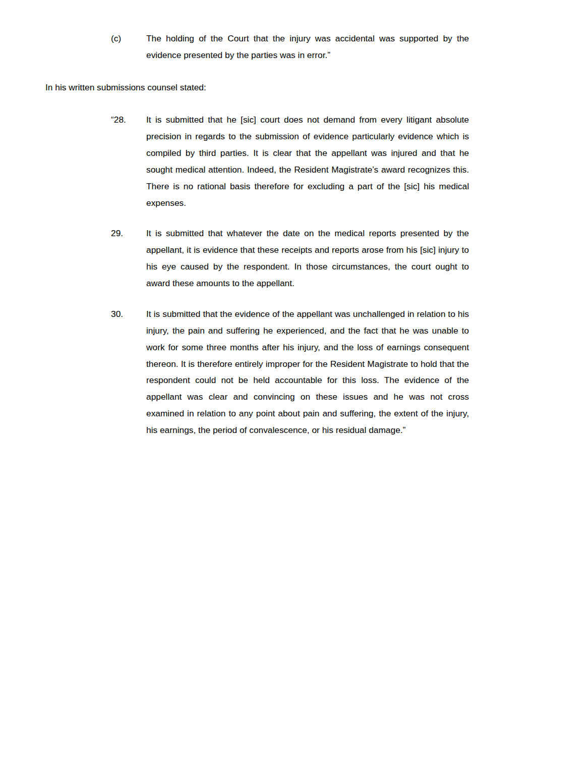(c)
The holding of the Court that the injury was accidental was supported by the evidence presented by the parties was in error.”
In his written submissions counsel stated:
“28.
It is submitted that he [sic] court does not demand from every litigant absolute precision in regards to the submission of evidence particularly evidence which is compiled by third parties. It is clear that the appellant was injured and that he sought medical attention. Indeed, the Resident Magistrate’s award recognizes this. There is no rational basis therefore for excluding a part of the [sic] his medical expenses.
29.
It is submitted that whatever the date on the medical reports presented by the appellant, it is evidence that these receipts and reports arose from his [sic] injury to his eye caused by the respondent. In those circumstances, the court ought to award these amounts to the appellant.
30.
It is submitted that the evidence of the appellant was unchallenged in relation to his injury, the pain and suffering he experienced, and the fact that he was unable to work for some three months after his injury, and the loss of earnings consequent thereon. It is therefore entirely improper for the Resident Magistrate to hold that the respondent could not be held accountable for this loss. The evidence of the appellant was clear and convincing on these issues and he was not cross examined in relation to any point about pain and suffering, the extent of the injury, his earnings, the period of convalescence, or his residual damage.”